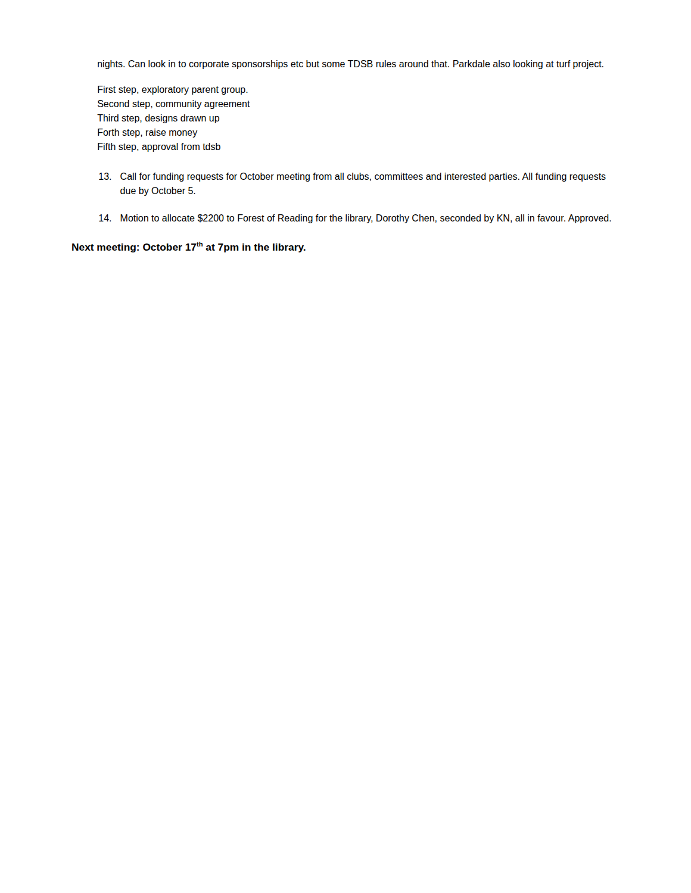nights. Can look in to corporate sponsorships etc but some TDSB rules around that. Parkdale also looking at turf project.
First step, exploratory parent group.
Second step, community agreement
Third step, designs drawn up
Forth step, raise money
Fifth step, approval from tdsb
Call for funding requests for October meeting from all clubs, committees and interested parties. All funding requests due by October 5.
Motion to allocate $2200 to Forest of Reading for the library, Dorothy Chen, seconded by KN, all in favour. Approved.
Next meeting: October 17th at 7pm in the library.